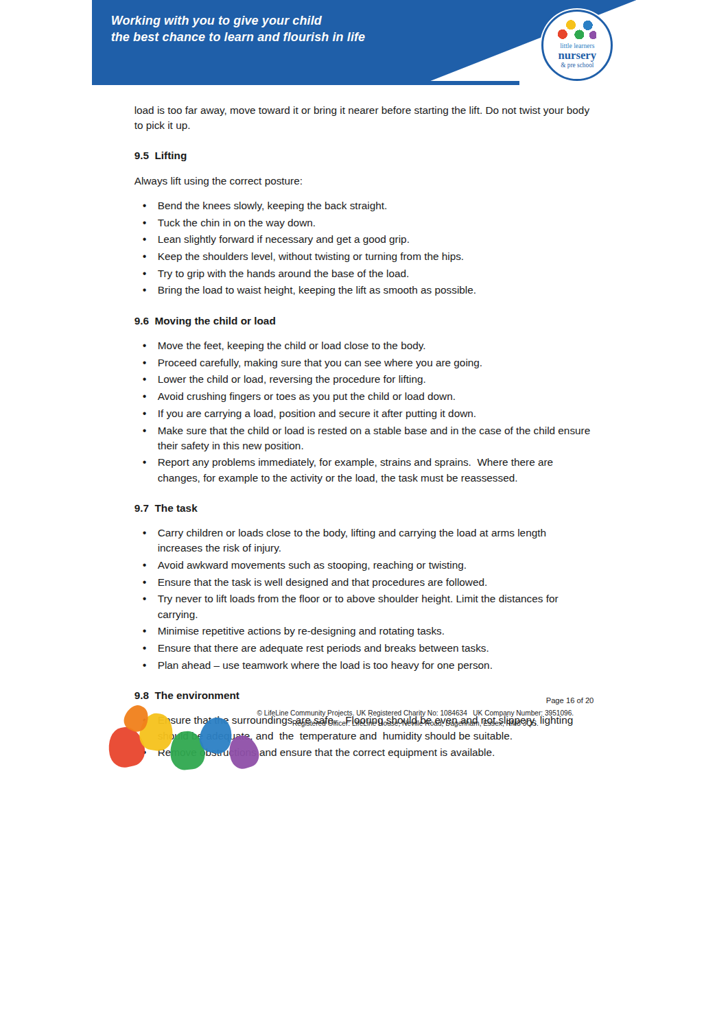Working with you to give your child
the best chance to learn and flourish in life
little learners
nursery
& pre school
load is too far away, move toward it or bring it nearer before starting the lift. Do not twist your body to pick it up.
9.5 Lifting
Always lift using the correct posture:
Bend the knees slowly, keeping the back straight.
Tuck the chin in on the way down.
Lean slightly forward if necessary and get a good grip.
Keep the shoulders level, without twisting or turning from the hips.
Try to grip with the hands around the base of the load.
Bring the load to waist height, keeping the lift as smooth as possible.
9.6 Moving the child or load
Move the feet, keeping the child or load close to the body.
Proceed carefully, making sure that you can see where you are going.
Lower the child or load, reversing the procedure for lifting.
Avoid crushing fingers or toes as you put the child or load down.
If you are carrying a load, position and secure it after putting it down.
Make sure that the child or load is rested on a stable base and in the case of the child ensure their safety in this new position.
Report any problems immediately, for example, strains and sprains. Where there are changes, for example to the activity or the load, the task must be reassessed.
9.7 The task
Carry children or loads close to the body, lifting and carrying the load at arms length increases the risk of injury.
Avoid awkward movements such as stooping, reaching or twisting.
Ensure that the task is well designed and that procedures are followed.
Try never to lift loads from the floor or to above shoulder height. Limit the distances for carrying.
Minimise repetitive actions by re-designing and rotating tasks.
Ensure that there are adequate rest periods and breaks between tasks.
Plan ahead – use teamwork where the load is too heavy for one person.
9.8 The environment
Ensure that the surroundings are safe. Flooring should be even and not slippery, lighting should be adequate, and the temperature and humidity should be suitable.
Remove obstructions and ensure that the correct equipment is available.
Page 16 of 20 © LifeLine Community Projects. UK Registered Charity No: 1084634 UK Company Number: 3951096.
Registered Officer: LifeLine House, Neville Road, Dagenham, Essex, RM8 3QS.